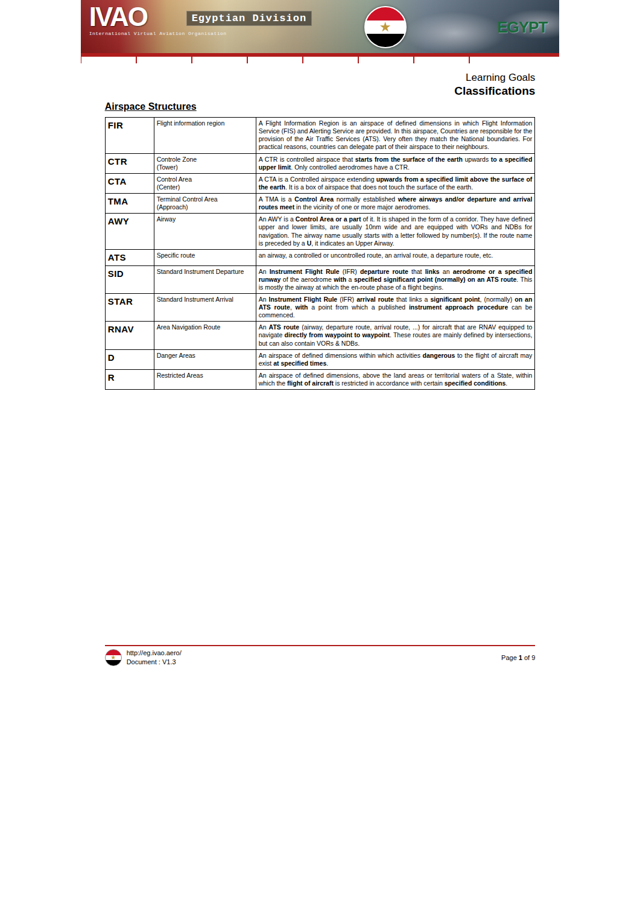IVAO
International Virtual Aviation Organisation
Egyptian Division
EGYPT
Learning Goals
Classifications
Airspace Structures
| FIR | Flight information region | A Flight Information Region is an airspace of defined dimensions in which Flight Information Service (FIS) and Alerting Service are provided. In this airspace, Countries are responsible for the provision of the Air Traffic Services (ATS). Very often they match the National boundaries. For practical reasons, countries can delegate part of their airspace to their neighbours. |
| CTR | Controle Zone (Tower) | A CTR is controlled airspace that starts from the surface of the earth upwards to a specified upper limit . Only controlled aerodromes have a CTR. |
| CTA | Control Area (Center) | A CTA is a Controlled airspace extending upwards from a specified limit above the surface of the earth . It is a box of airspace that does not touch the surface of the earth. |
| TMA | Terminal Control Area (Approach) | A TMA is a Control Area normally established where airways and/or departure and arrival routes meet in the vicinity of one or more major aerodromes. |
| AWY | Airway | An AWY is a Control Area or a part of it. It is shaped in the form of a corridor. They have defined upper and lower limits, are usually 10nm wide and are equipped with VORs and NDBs for navigation. The airway name usually starts with a letter followed by number(s). If the route name is preceded by a U , it indicates an Upper Airway. |
| ATS | Specific route | an airway, a controlled or uncontrolled route, an arrival route, a departure route, etc. |
| SID | Standard Instrument Departure | An Instrument Flight Rule (IFR) departure route that links an aerodrome or a specified runway of the aerodrome with a specified significant point (normally) on an ATS route . This is mostly the airway at which the en-route phase of a flight begins. |
| STAR | Standard Instrument Arrival | An Instrument Flight Rule (IFR) arrival route that links a significant point , (normally) on an ATS route , with a point from which a published instrument approach procedure can be commenced. |
| RNAV | Area Navigation Route | An ATS route (airway, departure route, arrival route, ...) for aircraft that are RNAV equipped to navigate directly from waypoint to waypoint . These routes are mainly defined by intersections, but can also contain VORs & NDBs. |
| D | Danger Areas | An airspace of defined dimensions within which activities dangerous to the flight of aircraft may exist at specified times . |
| R | Restricted Areas | An airspace of defined dimensions, above the land areas or territorial waters of a State, within which the flight of aircraft is restricted in accordance with certain specified conditions . |
http://eg.ivao.aero/
Document : V1.3
Page 1 of 9